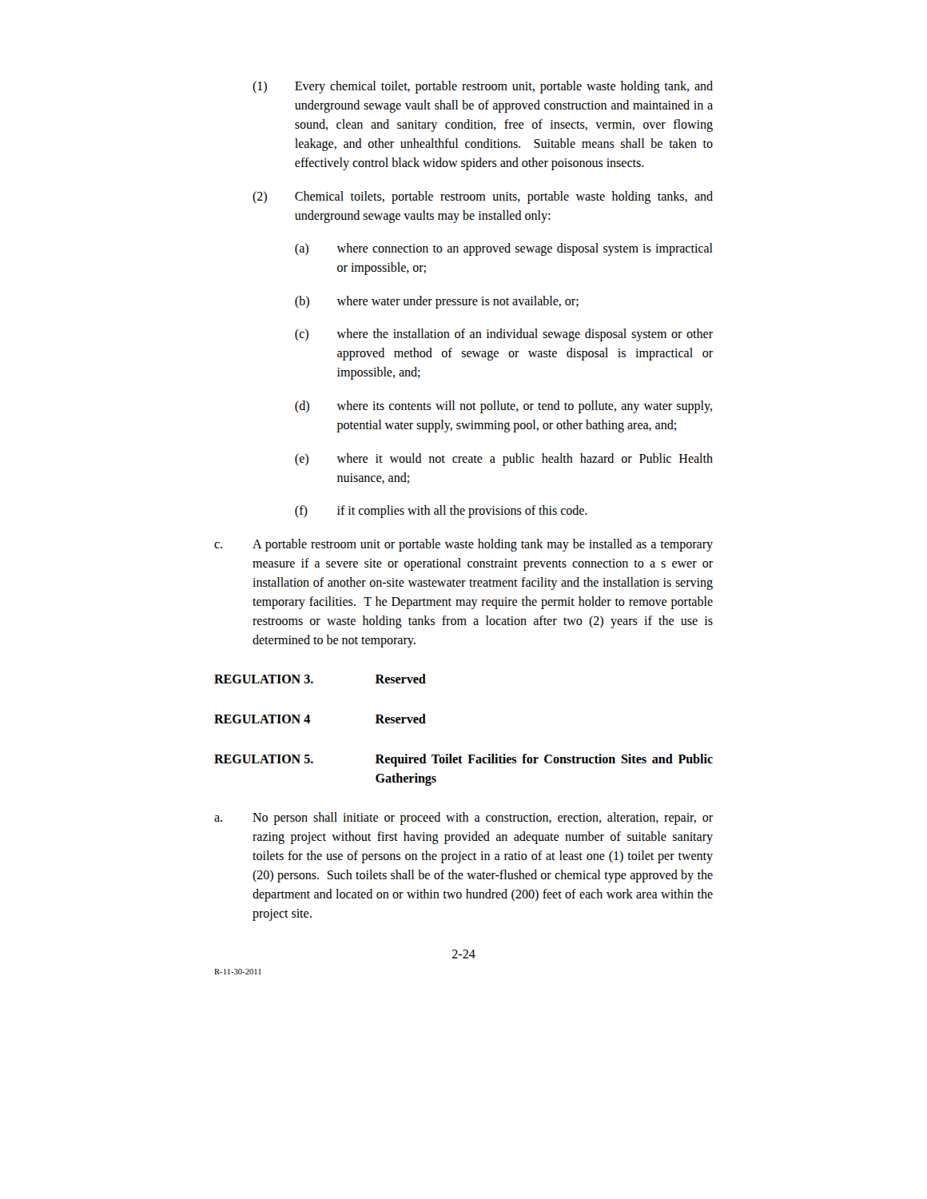(1)
Every chemical toilet, portable restroom unit, portable waste holding tank, and underground sewage vault shall be of approved construction and maintained in a sound, clean and sanitary condition, free of insects, vermin, over flowing leakage, and other unhealthful conditions. Suitable means shall be taken to effectively control black widow spiders and other poisonous insects.
(2)
Chemical toilets, portable restroom units, portable waste holding tanks, and underground sewage vaults may be installed only:
(a)
where connection to an approved sewage disposal system is impractical or impossible, or;
(b)
where water under pressure is not available, or;
(c)
where the installation of an individual sewage disposal system or other approved method of sewage or waste disposal is impractical or impossible, and;
(d)
where its contents will not pollute, or tend to pollute, any water supply, potential water supply, swimming pool, or other bathing area, and;
(e)
where it would not create a public health hazard or Public Health nuisance, and;
(f)
if it complies with all the provisions of this code.
c.
A portable restroom unit or portable waste holding tank may be installed as a temporary measure if a severe site or operational constraint prevents connection to a s ewer or installation of another on-site wastewater treatment facility and the installation is serving temporary facilities. T he Department may require the permit holder to remove portable restrooms or waste holding tanks from a location after two (2) years if the use is determined to be not temporary.
REGULATION 3.
Reserved
REGULATION 4
Reserved
REGULATION 5.
Required Toilet Facilities for Construction Sites and Public Gatherings
a.
No person shall initiate or proceed with a construction, erection, alteration, repair, or razing project without first having provided an adequate number of suitable sanitary toilets for the use of persons on the project in a ratio of at least one (1) toilet per twenty (20) persons. Such toilets shall be of the water-flushed or chemical type approved by the department and located on or within two hundred (200) feet of each work area within the project site.
2-24
R-11-30-2011